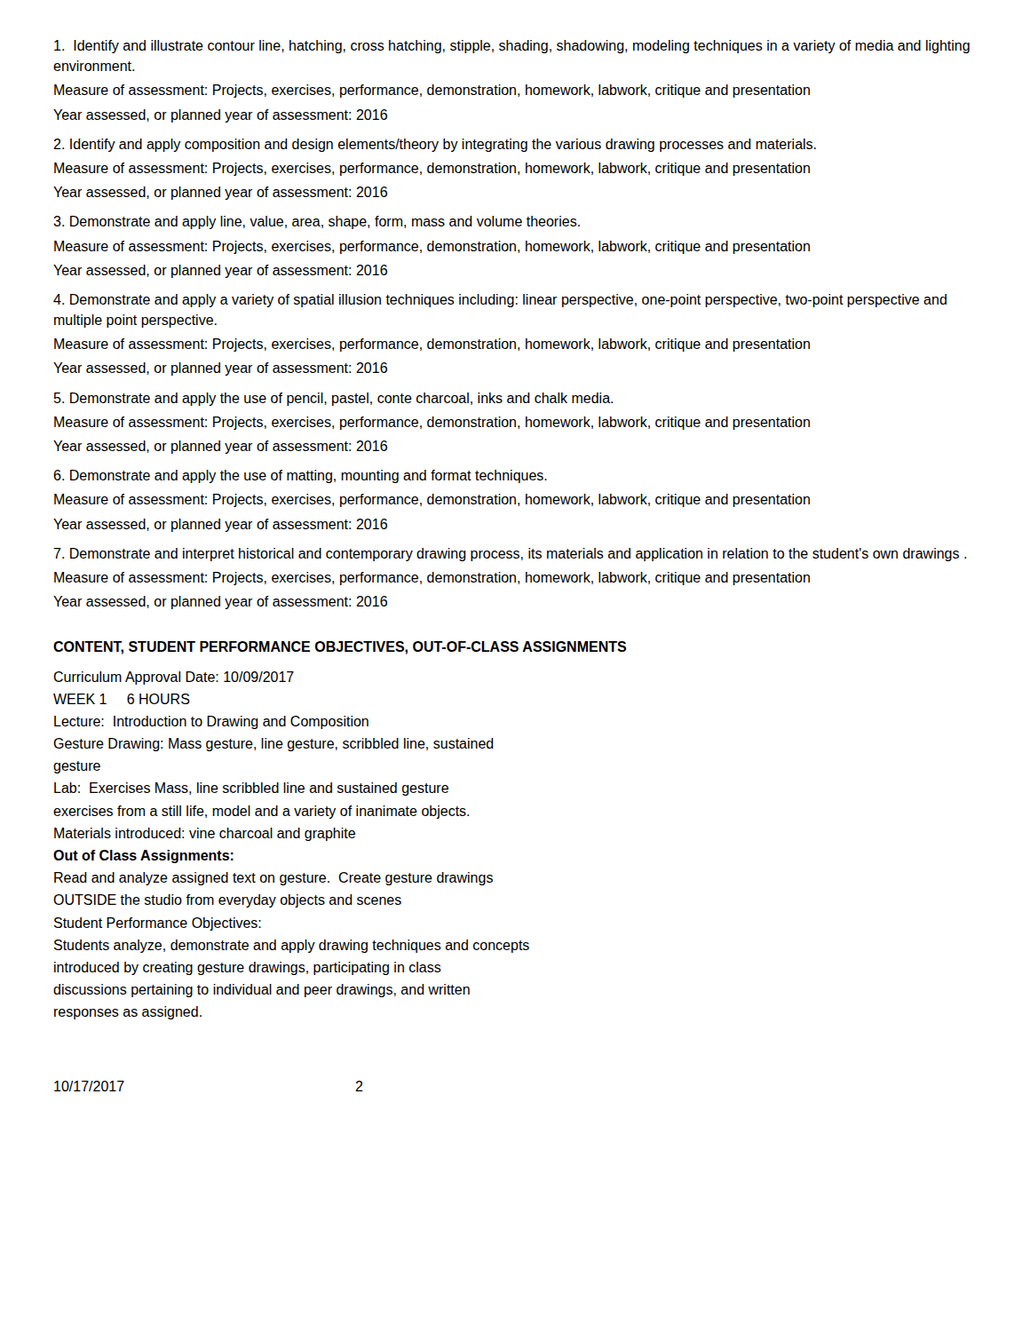1. Identify and illustrate contour line, hatching, cross hatching, stipple, shading, shadowing, modeling techniques in a variety of media and lighting environment.
Measure of assessment: Projects, exercises, performance, demonstration, homework, labwork, critique and presentation
Year assessed, or planned year of assessment: 2016
2. Identify and apply composition and design elements/theory by integrating the various drawing processes and materials.
Measure of assessment: Projects, exercises, performance, demonstration, homework, labwork, critique and presentation
Year assessed, or planned year of assessment: 2016
3. Demonstrate and apply line, value, area, shape, form, mass and volume theories.
Measure of assessment: Projects, exercises, performance, demonstration, homework, labwork, critique and presentation
Year assessed, or planned year of assessment: 2016
4. Demonstrate and apply a variety of spatial illusion techniques including: linear perspective, one-point perspective, two-point perspective and multiple point perspective.
Measure of assessment: Projects, exercises, performance, demonstration, homework, labwork, critique and presentation
Year assessed, or planned year of assessment: 2016
5. Demonstrate and apply the use of pencil, pastel, conte charcoal, inks and chalk media.
Measure of assessment: Projects, exercises, performance, demonstration, homework, labwork, critique and presentation
Year assessed, or planned year of assessment: 2016
6. Demonstrate and apply the use of matting, mounting and format techniques.
Measure of assessment: Projects, exercises, performance, demonstration, homework, labwork, critique and presentation
Year assessed, or planned year of assessment: 2016
7. Demonstrate and interpret historical and contemporary drawing process, its materials and application in relation to the student's own drawings .
Measure of assessment: Projects, exercises, performance, demonstration, homework, labwork, critique and presentation
Year assessed, or planned year of assessment: 2016
CONTENT, STUDENT PERFORMANCE OBJECTIVES, OUT-OF-CLASS ASSIGNMENTS
Curriculum Approval Date: 10/09/2017
WEEK 1 6 HOURS
Lecture: Introduction to Drawing and Composition
Gesture Drawing: Mass gesture, line gesture, scribbled line, sustained
gesture
Lab: Exercises Mass, line scribbled line and sustained gesture
exercises from a still life, model and a variety of inanimate objects.
Materials introduced: vine charcoal and graphite
Out of Class Assignments:
Read and analyze assigned text on gesture. Create gesture drawings
OUTSIDE the studio from everyday objects and scenes
Student Performance Objectives:
Students analyze, demonstrate and apply drawing techniques and concepts
introduced by creating gesture drawings, participating in class
discussions pertaining to individual and peer drawings, and written
responses as assigned.
10/17/2017 2